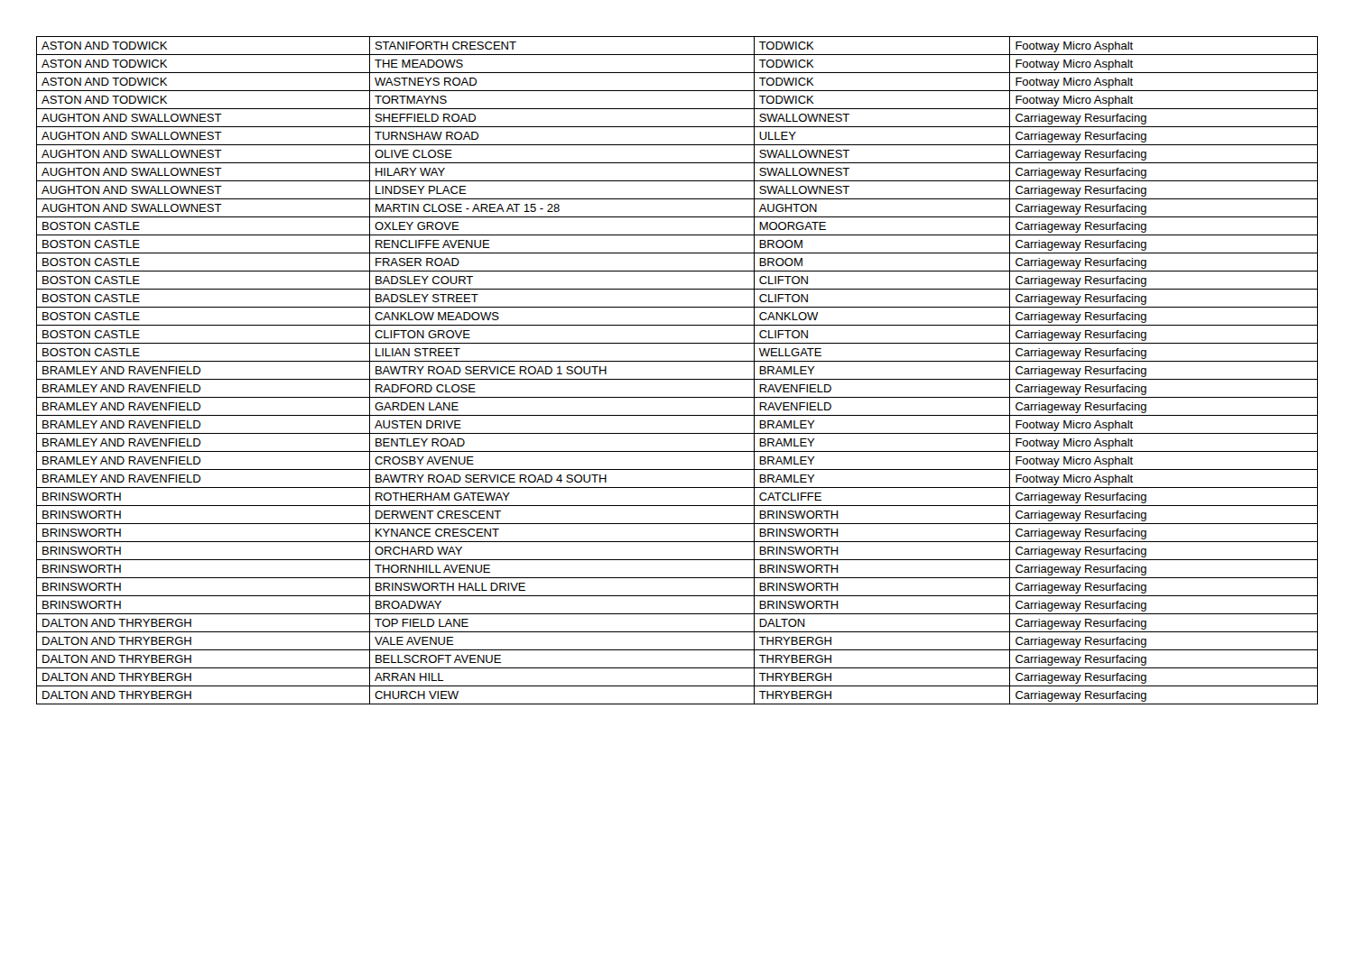| ASTON AND TODWICK | STANIFORTH CRESCENT | TODWICK | Footway Micro Asphalt |
| ASTON AND TODWICK | THE MEADOWS | TODWICK | Footway Micro Asphalt |
| ASTON AND TODWICK | WASTNEYS ROAD | TODWICK | Footway Micro Asphalt |
| ASTON AND TODWICK | TORTMAYNS | TODWICK | Footway Micro Asphalt |
| AUGHTON AND SWALLOWNEST | SHEFFIELD ROAD | SWALLOWNEST | Carriageway Resurfacing |
| AUGHTON AND SWALLOWNEST | TURNSHAW ROAD | ULLEY | Carriageway Resurfacing |
| AUGHTON AND SWALLOWNEST | OLIVE CLOSE | SWALLOWNEST | Carriageway Resurfacing |
| AUGHTON AND SWALLOWNEST | HILARY WAY | SWALLOWNEST | Carriageway Resurfacing |
| AUGHTON AND SWALLOWNEST | LINDSEY PLACE | SWALLOWNEST | Carriageway Resurfacing |
| AUGHTON AND SWALLOWNEST | MARTIN CLOSE - AREA AT 15 - 28 | AUGHTON | Carriageway Resurfacing |
| BOSTON CASTLE | OXLEY GROVE | MOORGATE | Carriageway Resurfacing |
| BOSTON CASTLE | RENCLIFFE AVENUE | BROOM | Carriageway Resurfacing |
| BOSTON CASTLE | FRASER ROAD | BROOM | Carriageway Resurfacing |
| BOSTON CASTLE | BADSLEY COURT | CLIFTON | Carriageway Resurfacing |
| BOSTON CASTLE | BADSLEY STREET | CLIFTON | Carriageway Resurfacing |
| BOSTON CASTLE | CANKLOW MEADOWS | CANKLOW | Carriageway Resurfacing |
| BOSTON CASTLE | CLIFTON GROVE | CLIFTON | Carriageway Resurfacing |
| BOSTON CASTLE | LILIAN STREET | WELLGATE | Carriageway Resurfacing |
| BRAMLEY AND RAVENFIELD | BAWTRY ROAD SERVICE ROAD 1 SOUTH | BRAMLEY | Carriageway Resurfacing |
| BRAMLEY AND RAVENFIELD | RADFORD CLOSE | RAVENFIELD | Carriageway Resurfacing |
| BRAMLEY AND RAVENFIELD | GARDEN LANE | RAVENFIELD | Carriageway Resurfacing |
| BRAMLEY AND RAVENFIELD | AUSTEN DRIVE | BRAMLEY | Footway Micro Asphalt |
| BRAMLEY AND RAVENFIELD | BENTLEY ROAD | BRAMLEY | Footway Micro Asphalt |
| BRAMLEY AND RAVENFIELD | CROSBY AVENUE | BRAMLEY | Footway Micro Asphalt |
| BRAMLEY AND RAVENFIELD | BAWTRY ROAD SERVICE ROAD 4 SOUTH | BRAMLEY | Footway Micro Asphalt |
| BRINSWORTH | ROTHERHAM GATEWAY | CATCLIFFE | Carriageway Resurfacing |
| BRINSWORTH | DERWENT CRESCENT | BRINSWORTH | Carriageway Resurfacing |
| BRINSWORTH | KYNANCE CRESCENT | BRINSWORTH | Carriageway Resurfacing |
| BRINSWORTH | ORCHARD WAY | BRINSWORTH | Carriageway Resurfacing |
| BRINSWORTH | THORNHILL AVENUE | BRINSWORTH | Carriageway Resurfacing |
| BRINSWORTH | BRINSWORTH HALL DRIVE | BRINSWORTH | Carriageway Resurfacing |
| BRINSWORTH | BROADWAY | BRINSWORTH | Carriageway Resurfacing |
| DALTON AND THRYBERGH | TOP FIELD LANE | DALTON | Carriageway Resurfacing |
| DALTON AND THRYBERGH | VALE AVENUE | THRYBERGH | Carriageway Resurfacing |
| DALTON AND THRYBERGH | BELLSCROFT AVENUE | THRYBERGH | Carriageway Resurfacing |
| DALTON AND THRYBERGH | ARRAN HILL | THRYBERGH | Carriageway Resurfacing |
| DALTON AND THRYBERGH | CHURCH VIEW | THRYBERGH | Carriageway Resurfacing |